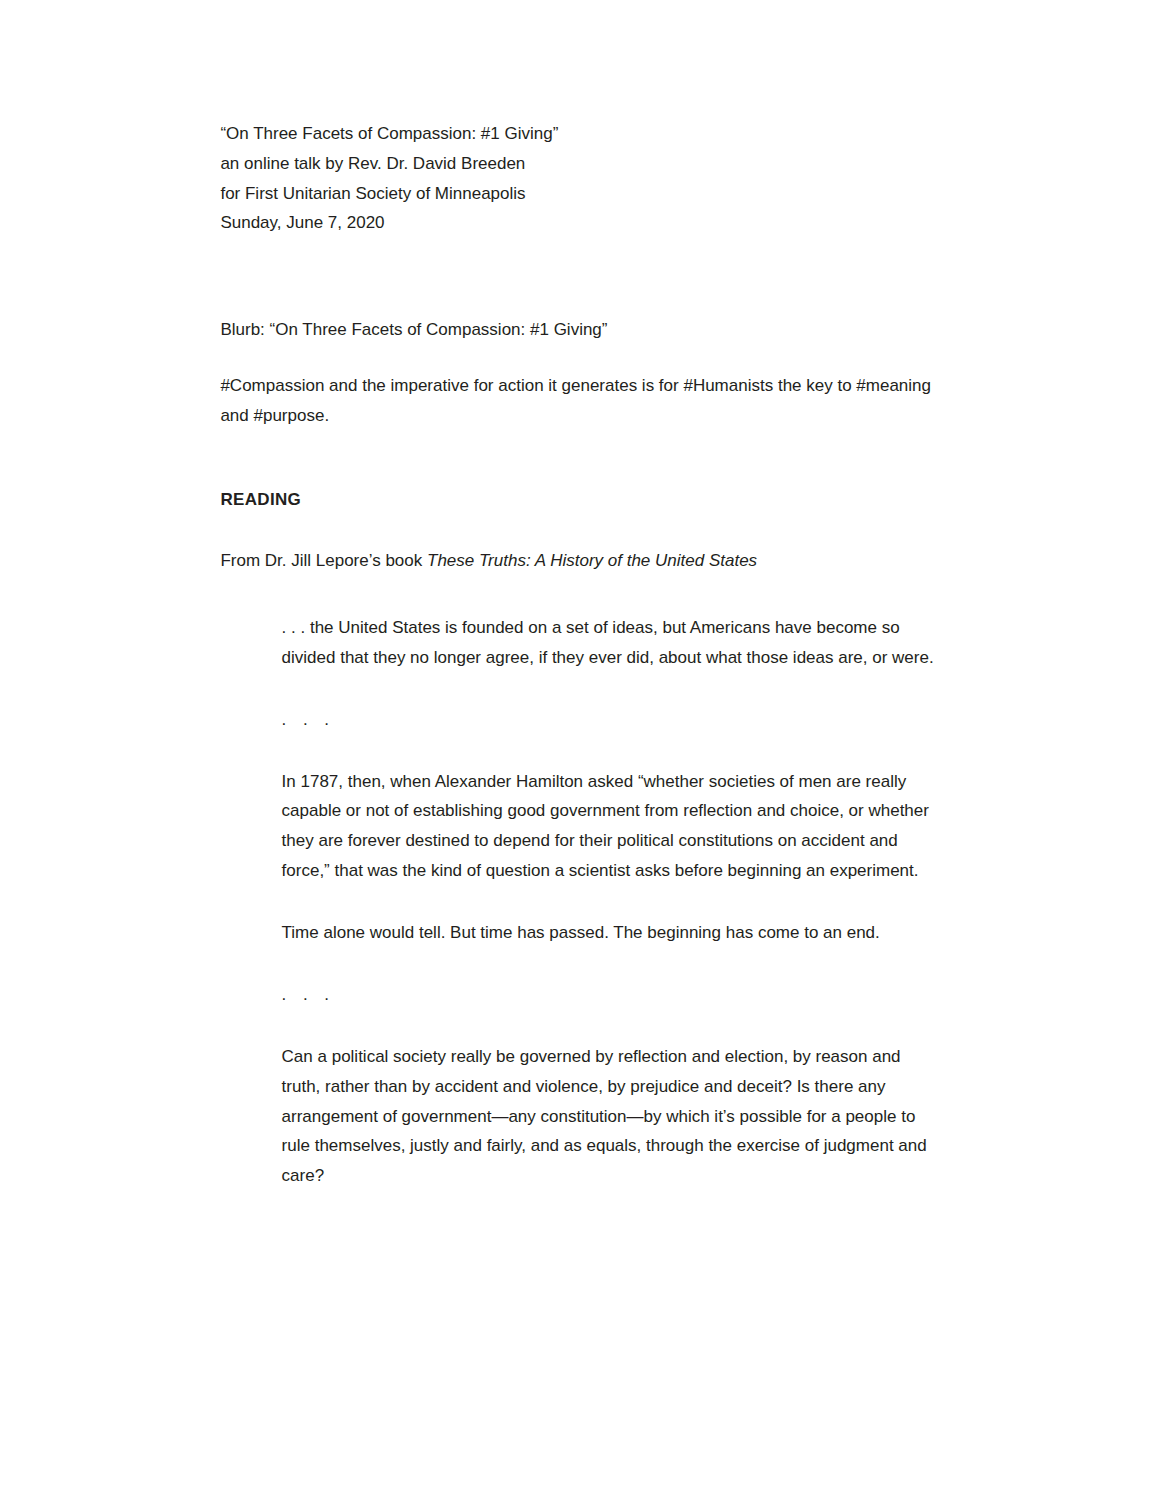“On Three Facets of Compassion: #1 Giving”
an online talk by Rev. Dr. David Breeden
for First Unitarian Society of Minneapolis
Sunday, June 7, 2020
Blurb: “On Three Facets of Compassion: #1 Giving”
#Compassion and the imperative for action it generates is for #Humanists the key to #meaning and #purpose.
READING
From Dr. Jill Lepore’s book These Truths: A History of the United States
. . . the United States is founded on a set of ideas, but Americans have become so divided that they no longer agree, if they ever did, about what those ideas are, or were.
. . .
In 1787, then, when Alexander Hamilton asked “whether societies of men are really capable or not of establishing good government from reflection and choice, or whether they are forever destined to depend for their political constitutions on accident and force,” that was the kind of question a scientist asks before beginning an experiment.
Time alone would tell. But time has passed. The beginning has come to an end.
. . .
Can a political society really be governed by reflection and election, by reason and truth, rather than by accident and violence, by prejudice and deceit? Is there any arrangement of government—any constitution—by which it’s possible for a people to rule themselves, justly and fairly, and as equals, through the exercise of judgment and care?